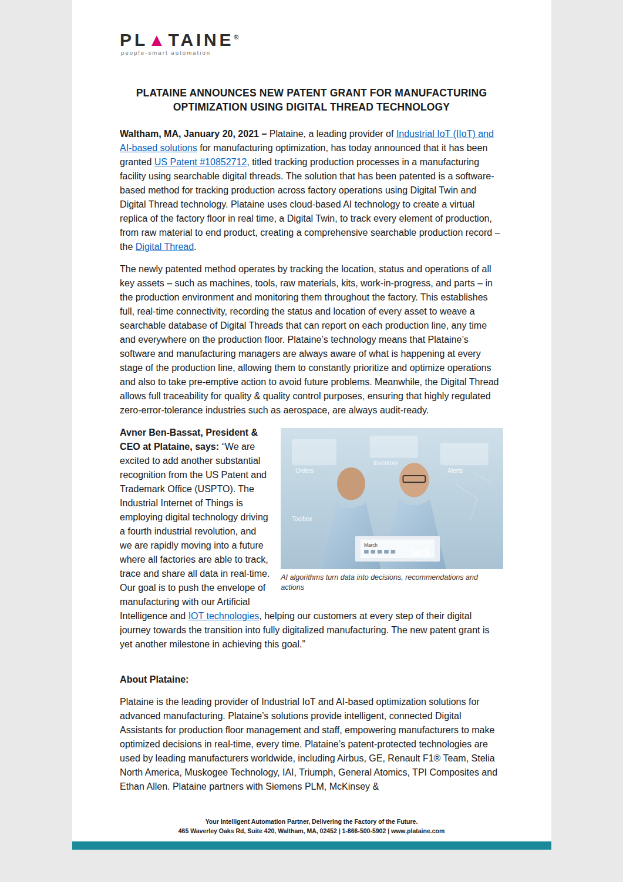PL▲TAINE®
people-smart automation
PLATAINE ANNOUNCES NEW PATENT GRANT FOR MANUFACTURING
OPTIMIZATION USING DIGITAL THREAD TECHNOLOGY
Waltham, MA, January 20, 2021 – Plataine, a leading provider of Industrial IoT (IIoT) and AI-based solutions for manufacturing optimization, has today announced that it has been granted US Patent #10852712, titled tracking production processes in a manufacturing facility using searchable digital threads. The solution that has been patented is a software-based method for tracking production across factory operations using Digital Twin and Digital Thread technology. Plataine uses cloud-based AI technology to create a virtual replica of the factory floor in real time, a Digital Twin, to track every element of production, from raw material to end product, creating a comprehensive searchable production record – the Digital Thread.
The newly patented method operates by tracking the location, status and operations of all key assets – such as machines, tools, raw materials, kits, work-in-progress, and parts – in the production environment and monitoring them throughout the factory. This establishes full, real-time connectivity, recording the status and location of every asset to weave a searchable database of Digital Threads that can report on each production line, any time and everywhere on the production floor. Plataine’s technology means that Plataine’s software and manufacturing managers are always aware of what is happening at every stage of the production line, allowing them to constantly prioritize and optimize operations and also to take pre-emptive action to avoid future problems. Meanwhile, the Digital Thread allows full traceability for quality & quality control purposes, ensuring that highly regulated zero-error-tolerance industries such as aerospace, are always audit-ready.
AI algorithms turn data into decisions, recommendations and actions
Avner Ben-Bassat, President & CEO at Plataine, says: “We are excited to add another substantial recognition from the US Patent and Trademark Office (USPTO). The Industrial Internet of Things is employing digital technology driving a fourth industrial revolution, and we are rapidly moving into a future where all factories are able to track, trace and share all data in real-time. Our goal is to push the envelope of manufacturing with our Artificial Intelligence and IOT technologies, helping our customers at every step of their digital journey towards the transition into fully digitalized manufacturing. The new patent grant is yet another milestone in achieving this goal.”
About Plataine:
Plataine is the leading provider of Industrial IoT and AI-based optimization solutions for advanced manufacturing. Plataine’s solutions provide intelligent, connected Digital Assistants for production floor management and staff, empowering manufacturers to make optimized decisions in real-time, every time. Plataine’s patent-protected technologies are used by leading manufacturers worldwide, including Airbus, GE, Renault F1® Team, Stelia North America, Muskogee Technology, IAI, Triumph, General Atomics, TPI Composites and Ethan Allen. Plataine partners with Siemens PLM, McKinsey &
Your Intelligent Automation Partner, Delivering the Factory of the Future.
465 Waverley Oaks Rd, Suite 420, Waltham, MA, 02452 | 1-866-500-5902 | www.plataine.com